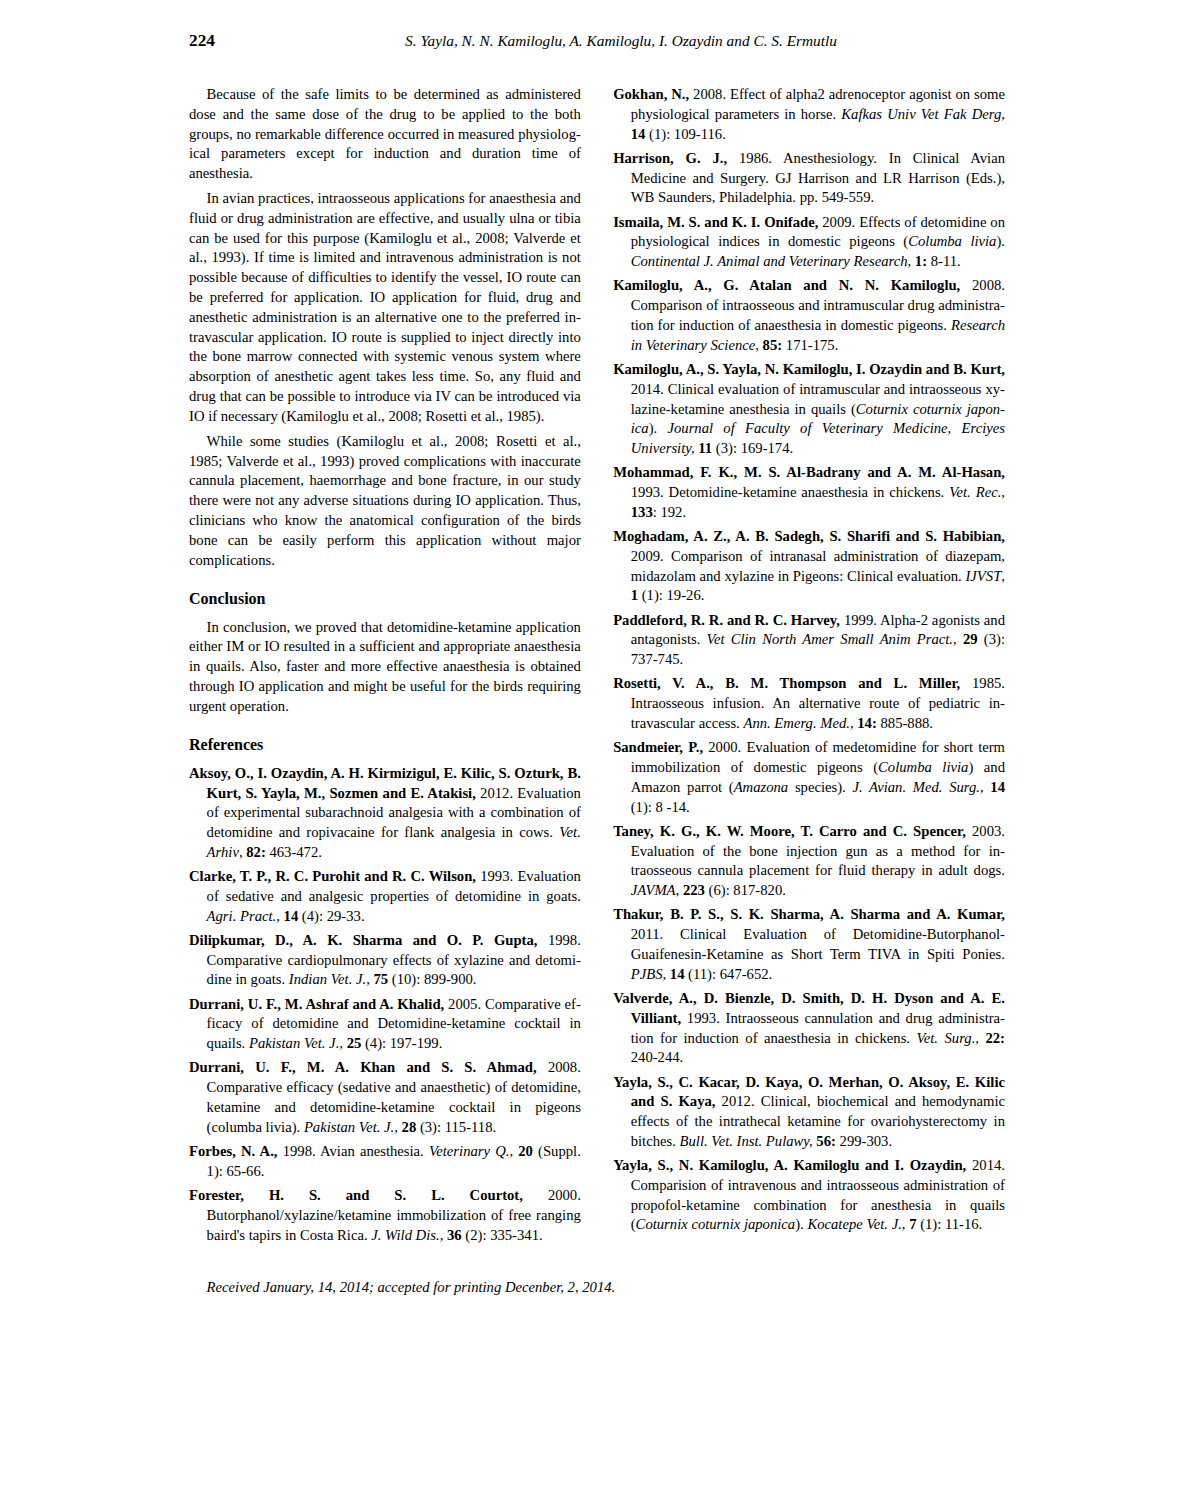224 S. Yayla, N. N. Kamiloglu, A. Kamiloglu, I. Ozaydin and C. S. Ermutlu
Because of the safe limits to be determined as administered dose and the same dose of the drug to be applied to the both groups, no remarkable difference occurred in measured physiological parameters except for induction and duration time of anesthesia.
In avian practices, intraosseous applications for anaesthesia and fluid or drug administration are effective, and usually ulna or tibia can be used for this purpose (Kamiloglu et al., 2008; Valverde et al., 1993). If time is limited and intravenous administration is not possible because of difficulties to identify the vessel, IO route can be preferred for application. IO application for fluid, drug and anesthetic administration is an alternative one to the preferred intravascular application. IO route is supplied to inject directly into the bone marrow connected with systemic venous system where absorption of anesthetic agent takes less time. So, any fluid and drug that can be possible to introduce via IV can be introduced via IO if necessary (Kamiloglu et al., 2008; Rosetti et al., 1985).
While some studies (Kamiloglu et al., 2008; Rosetti et al., 1985; Valverde et al., 1993) proved complications with inaccurate cannula placement, haemorrhage and bone fracture, in our study there were not any adverse situations during IO application. Thus, clinicians who know the anatomical configuration of the birds bone can be easily perform this application without major complications.
Conclusion
In conclusion, we proved that detomidine-ketamine application either IM or IO resulted in a sufficient and appropriate anaesthesia in quails. Also, faster and more effective anaesthesia is obtained through IO application and might be useful for the birds requiring urgent operation.
References
Aksoy, O., I. Ozaydin, A. H. Kirmizigul, E. Kilic, S. Ozturk, B. Kurt, S. Yayla, M., Sozmen and E. Atakisi, 2012. Evaluation of experimental subarachnoid analgesia with a combination of detomidine and ropivacaine for flank analgesia in cows. Vet. Arhiv, 82: 463-472.
Clarke, T. P., R. C. Purohit and R. C. Wilson, 1993. Evaluation of sedative and analgesic properties of detomidine in goats. Agri. Pract., 14 (4): 29-33.
Dilipkumar, D., A. K. Sharma and O. P. Gupta, 1998. Comparative cardiopulmonary effects of xylazine and detomidine in goats. Indian Vet. J., 75 (10): 899-900.
Durrani, U. F., M. Ashraf and A. Khalid, 2005. Comparative efficacy of detomidine and Detomidine-ketamine cocktail in quails. Pakistan Vet. J., 25 (4): 197-199.
Durrani, U. F., M. A. Khan and S. S. Ahmad, 2008. Comparative efficacy (sedative and anaesthetic) of detomidine, ketamine and detomidine-ketamine cocktail in pigeons (columba livia). Pakistan Vet. J., 28 (3): 115-118.
Forbes, N. A., 1998. Avian anesthesia. Veterinary Q., 20 (Suppl. 1): 65-66.
Forester, H. S. and S. L. Courtot, 2000. Butorphanol/xylazine/ketamine immobilization of free ranging baird's tapirs in Costa Rica. J. Wild Dis., 36 (2): 335-341.
Gokhan, N., 2008. Effect of alpha2 adrenoceptor agonist on some physiological parameters in horse. Kafkas Univ Vet Fak Derg, 14 (1): 109-116.
Harrison, G. J., 1986. Anesthesiology. In Clinical Avian Medicine and Surgery. GJ Harrison and LR Harrison (Eds.), WB Saunders, Philadelphia. pp. 549-559.
Ismaila, M. S. and K. I. Onifade, 2009. Effects of detomidine on physiological indices in domestic pigeons (Columba livia). Continental J. Animal and Veterinary Research, 1: 8-11.
Kamiloglu, A., G. Atalan and N. N. Kamiloglu, 2008. Comparison of intraosseous and intramuscular drug administration for induction of anaesthesia in domestic pigeons. Research in Veterinary Science, 85: 171-175.
Kamiloglu, A., S. Yayla, N. Kamiloglu, I. Ozaydin and B. Kurt, 2014. Clinical evaluation of intramuscular and intraosseous xylazine-ketamine anesthesia in quails (Coturnix coturnix japonica). Journal of Faculty of Veterinary Medicine, Erciyes University, 11 (3): 169-174.
Mohammad, F. K., M. S. Al-Badrany and A. M. Al-Hasan, 1993. Detomidine-ketamine anaesthesia in chickens. Vet. Rec., 133: 192.
Moghadam, A. Z., A. B. Sadegh, S. Sharifi and S. Habibian, 2009. Comparison of intranasal administration of diazepam, midazolam and xylazine in Pigeons: Clinical evaluation. IJVST, 1 (1): 19-26.
Paddleford, R. R. and R. C. Harvey, 1999. Alpha-2 agonists and antagonists. Vet Clin North Amer Small Anim Pract., 29 (3): 737-745.
Rosetti, V. A., B. M. Thompson and L. Miller, 1985. Intraosseous infusion. An alternative route of pediatric intravascular access. Ann. Emerg. Med., 14: 885-888.
Sandmeier, P., 2000. Evaluation of medetomidine for short term immobilization of domestic pigeons (Columba livia) and Amazon parrot (Amazona species). J. Avian. Med. Surg., 14 (1): 8 -14.
Taney, K. G., K. W. Moore, T. Carro and C. Spencer, 2003. Evaluation of the bone injection gun as a method for intraosseous cannula placement for fluid therapy in adult dogs. JAVMA, 223 (6): 817-820.
Thakur, B. P. S., S. K. Sharma, A. Sharma and A. Kumar, 2011. Clinical Evaluation of Detomidine-Butorphanol-Guaifenesin-Ketamine as Short Term TIVA in Spiti Ponies. PJBS, 14 (11): 647-652.
Valverde, A., D. Bienzle, D. Smith, D. H. Dyson and A. E. Villiant, 1993. Intraosseous cannulation and drug administration for induction of anaesthesia in chickens. Vet. Surg., 22: 240-244.
Yayla, S., C. Kacar, D. Kaya, O. Merhan, O. Aksoy, E. Kilic and S. Kaya, 2012. Clinical, biochemical and hemodynamic effects of the intrathecal ketamine for ovariohysterectomy in bitches. Bull. Vet. Inst. Pulawy, 56: 299-303.
Yayla, S., N. Kamiloglu, A. Kamiloglu and I. Ozaydin, 2014. Comparision of intravenous and intraosseous administration of propofol-ketamine combination for anesthesia in quails (Coturnix coturnix japonica). Kocatepe Vet. J., 7 (1): 11-16.
Received January, 14, 2014; accepted for printing Decenber, 2, 2014.